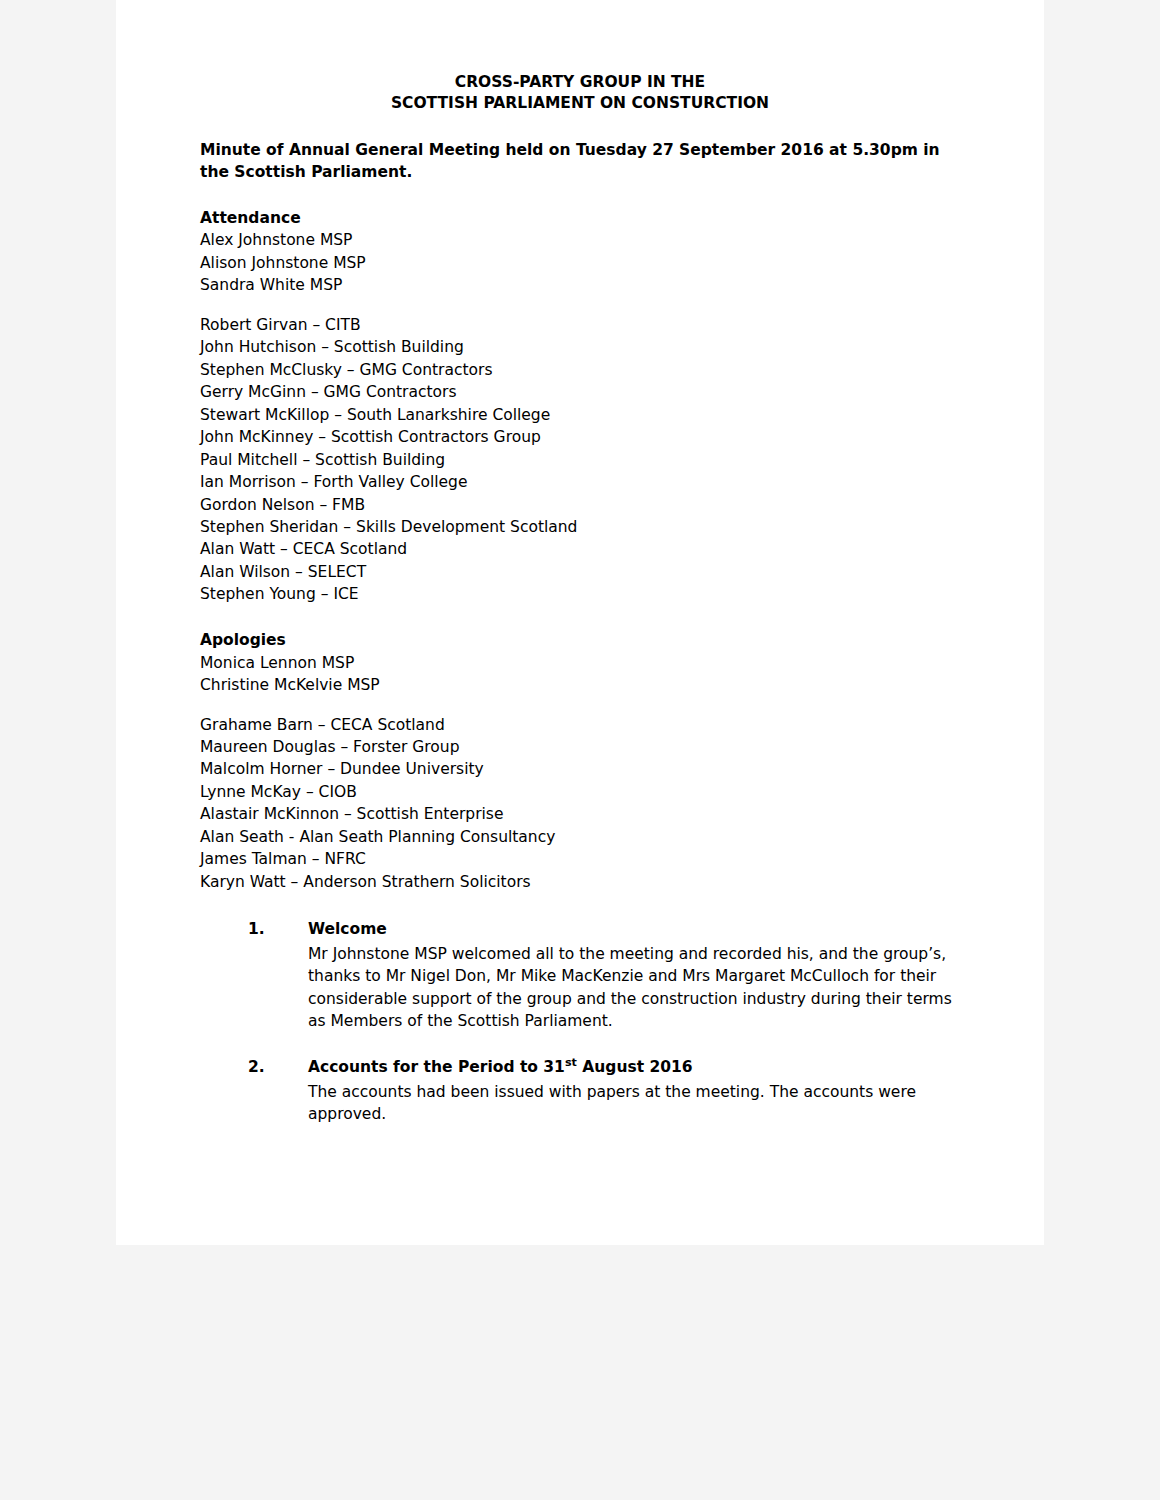CROSS-PARTY GROUP IN THE SCOTTISH PARLIAMENT ON CONSTURCTION
Minute of Annual General Meeting held on Tuesday 27 September 2016 at 5.30pm in the Scottish Parliament.
Attendance
Alex Johnstone MSP
Alison Johnstone MSP
Sandra White MSP
Robert Girvan – CITB
John Hutchison – Scottish Building
Stephen McClusky – GMG Contractors
Gerry McGinn – GMG Contractors
Stewart McKillop – South Lanarkshire College
John McKinney – Scottish Contractors Group
Paul Mitchell – Scottish Building
Ian Morrison – Forth Valley College
Gordon Nelson – FMB
Stephen Sheridan – Skills Development Scotland
Alan Watt – CECA Scotland
Alan Wilson – SELECT
Stephen Young – ICE
Apologies
Monica Lennon MSP
Christine McKelvie MSP
Grahame Barn – CECA Scotland
Maureen Douglas – Forster Group
Malcolm Horner – Dundee University
Lynne McKay – CIOB
Alastair McKinnon – Scottish Enterprise
Alan Seath - Alan Seath Planning Consultancy
James Talman – NFRC
Karyn Watt – Anderson Strathern Solicitors
1. Welcome Mr Johnstone MSP welcomed all to the meeting and recorded his, and the group’s, thanks to Mr Nigel Don, Mr Mike MacKenzie and Mrs Margaret McCulloch for their considerable support of the group and the construction industry during their terms as Members of the Scottish Parliament.
2. Accounts for the Period to 31st August 2016 The accounts had been issued with papers at the meeting. The accounts were approved.